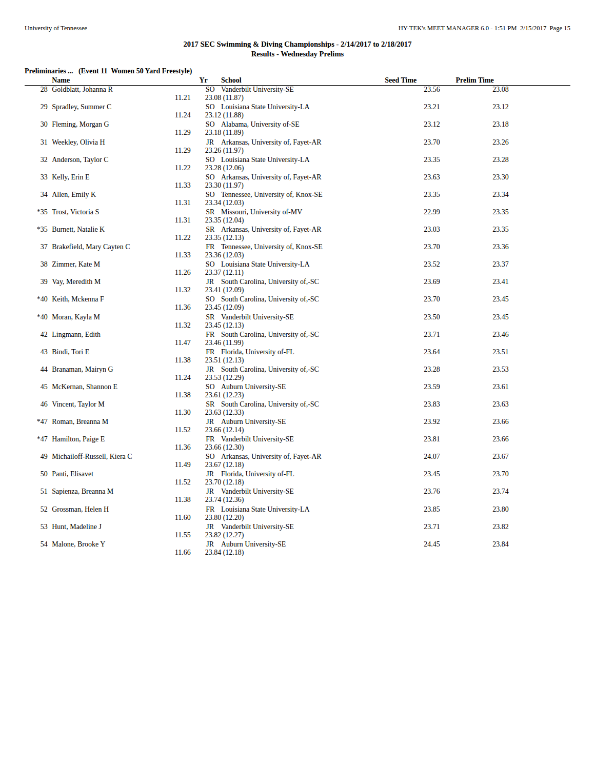University of Tennessee
HY-TEK's MEET MANAGER 6.0 - 1:51 PM 2/15/2017 Page 15
2017 SEC Swimming & Diving Championships - 2/14/2017 to 2/18/2017
Results - Wednesday Prelims
Preliminaries ... (Event 11 Women 50 Yard Freestyle)
| | Name | Yr | School | Seed Time | Prelim Time | |
| --- | --- | --- | --- | --- | --- | --- |
| 28 | Goldblatt, Johanna R | SO | Vanderbilt University-SE | 23.56 | 23.08 | |
| | 11.21 | 23.08 (11.87) | | | |
| 29 | Spradley, Summer C | SO | Louisiana State University-LA | 23.21 | 23.12 | |
| | 11.24 | 23.12 (11.88) | | | |
| 30 | Fleming, Morgan G | SO | Alabama, University of-SE | 23.12 | 23.18 | |
| | 11.29 | 23.18 (11.89) | | | |
| 31 | Weekley, Olivia H | JR | Arkansas, University of, Fayet-AR | 23.70 | 23.26 | |
| | 11.29 | 23.26 (11.97) | | | |
| 32 | Anderson, Taylor C | SO | Louisiana State University-LA | 23.35 | 23.28 | |
| | 11.22 | 23.28 (12.06) | | | |
| 33 | Kelly, Erin E | SO | Arkansas, University of, Fayet-AR | 23.63 | 23.30 | |
| | 11.33 | 23.30 (11.97) | | | |
| 34 | Allen, Emily K | SO | Tennessee, University of, Knox-SE | 23.35 | 23.34 | |
| | 11.31 | 23.34 (12.03) | | | |
| *35 | Trost, Victoria S | SR | Missouri, University of-MV | 22.99 | 23.35 | |
| | 11.31 | 23.35 (12.04) | | | |
| *35 | Burnett, Natalie K | SR | Arkansas, University of, Fayet-AR | 23.03 | 23.35 | |
| | 11.22 | 23.35 (12.13) | | | |
| 37 | Brakefield, Mary Cayten C | FR | Tennessee, University of, Knox-SE | 23.70 | 23.36 | |
| | 11.33 | 23.36 (12.03) | | | |
| 38 | Zimmer, Kate M | SO | Louisiana State University-LA | 23.52 | 23.37 | |
| | 11.26 | 23.37 (12.11) | | | |
| 39 | Vay, Meredith M | JR | South Carolina, University of,-SC | 23.69 | 23.41 | |
| | 11.32 | 23.41 (12.09) | | | |
| *40 | Keith, Mckenna F | SO | South Carolina, University of,-SC | 23.70 | 23.45 | |
| | 11.36 | 23.45 (12.09) | | | |
| *40 | Moran, Kayla M | SR | Vanderbilt University-SE | 23.50 | 23.45 | |
| | 11.32 | 23.45 (12.13) | | | |
| 42 | Lingmann, Edith | FR | South Carolina, University of,-SC | 23.71 | 23.46 | |
| | 11.47 | 23.46 (11.99) | | | |
| 43 | Bindi, Tori E | FR | Florida, University of-FL | 23.64 | 23.51 | |
| | 11.38 | 23.51 (12.13) | | | |
| 44 | Branaman, Mairyn G | JR | South Carolina, University of,-SC | 23.28 | 23.53 | |
| | 11.24 | 23.53 (12.29) | | | |
| 45 | McKernan, Shannon E | SO | Auburn University-SE | 23.59 | 23.61 | |
| | 11.38 | 23.61 (12.23) | | | |
| 46 | Vincent, Taylor M | SR | South Carolina, University of,-SC | 23.83 | 23.63 | |
| | 11.30 | 23.63 (12.33) | | | |
| *47 | Roman, Breanna M | JR | Auburn University-SE | 23.92 | 23.66 | |
| | 11.52 | 23.66 (12.14) | | | |
| *47 | Hamilton, Paige E | FR | Vanderbilt University-SE | 23.81 | 23.66 | |
| | 11.36 | 23.66 (12.30) | | | |
| 49 | Michailoff-Russell, Kiera C | SO | Arkansas, University of, Fayet-AR | 24.07 | 23.67 | |
| | 11.49 | 23.67 (12.18) | | | |
| 50 | Panti, Elisavet | JR | Florida, University of-FL | 23.45 | 23.70 | |
| | 11.52 | 23.70 (12.18) | | | |
| 51 | Sapienza, Breanna M | JR | Vanderbilt University-SE | 23.76 | 23.74 | |
| | 11.38 | 23.74 (12.36) | | | |
| 52 | Grossman, Helen H | FR | Louisiana State University-LA | 23.85 | 23.80 | |
| | 11.60 | 23.80 (12.20) | | | |
| 53 | Hunt, Madeline J | JR | Vanderbilt University-SE | 23.71 | 23.82 | |
| | 11.55 | 23.82 (12.27) | | | |
| 54 | Malone, Brooke Y | JR | Auburn University-SE | 24.45 | 23.84 | |
| | 11.66 | 23.84 (12.18) | | | |